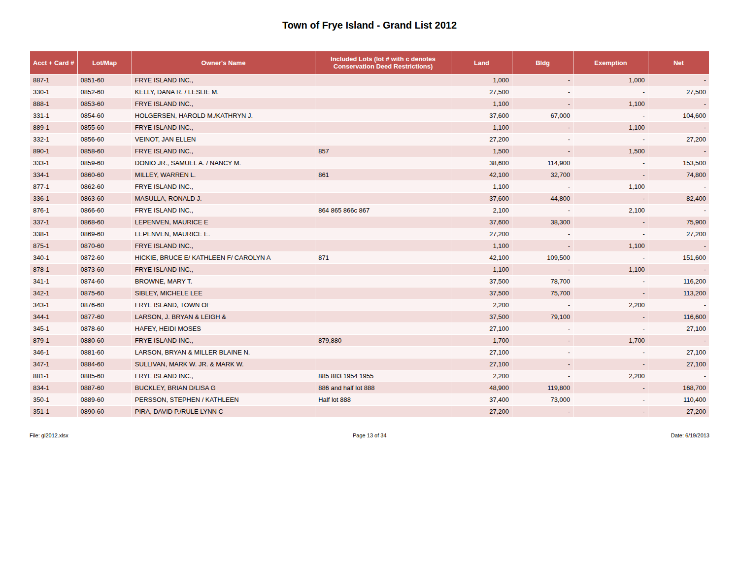Town of Frye Island - Grand List 2012
| Acct + Card # | Lot/Map | Owner's Name | Included Lots (lot # with c denotes Conservation Deed Restrictions) | Land | Bldg | Exemption | Net |
| --- | --- | --- | --- | --- | --- | --- | --- |
| 887-1 | 0851-60 | FRYE ISLAND INC., | | 1,000 | - | 1,000 | - |
| 330-1 | 0852-60 | KELLY, DANA R. / LESLIE M. | | 27,500 | - | - | 27,500 |
| 888-1 | 0853-60 | FRYE ISLAND INC., | | 1,100 | - | 1,100 | - |
| 331-1 | 0854-60 | HOLGERSEN, HAROLD M./KATHRYN J. | | 37,600 | 67,000 | - | 104,600 |
| 889-1 | 0855-60 | FRYE ISLAND INC., | | 1,100 | - | 1,100 | - |
| 332-1 | 0856-60 | VEINOT, JAN ELLEN | | 27,200 | - | - | 27,200 |
| 890-1 | 0858-60 | FRYE ISLAND INC., | 857 | 1,500 | - | 1,500 | - |
| 333-1 | 0859-60 | DONIO JR., SAMUEL A. / NANCY M. | | 38,600 | 114,900 | - | 153,500 |
| 334-1 | 0860-60 | MILLEY, WARREN L. | 861 | 42,100 | 32,700 | - | 74,800 |
| 877-1 | 0862-60 | FRYE ISLAND INC., | | 1,100 | - | 1,100 | - |
| 336-1 | 0863-60 | MASULLA, RONALD J. | | 37,600 | 44,800 | - | 82,400 |
| 876-1 | 0866-60 | FRYE ISLAND INC., | 864 865 866c 867 | 2,100 | - | 2,100 | - |
| 337-1 | 0868-60 | LEPENVEN, MAURICE E | | 37,600 | 38,300 | - | 75,900 |
| 338-1 | 0869-60 | LEPENVEN, MAURICE E. | | 27,200 | - | - | 27,200 |
| 875-1 | 0870-60 | FRYE ISLAND INC., | | 1,100 | - | 1,100 | - |
| 340-1 | 0872-60 | HICKIE, BRUCE E/ KATHLEEN F/ CAROLYN A | 871 | 42,100 | 109,500 | - | 151,600 |
| 878-1 | 0873-60 | FRYE ISLAND INC., | | 1,100 | - | 1,100 | - |
| 341-1 | 0874-60 | BROWNE, MARY T. | | 37,500 | 78,700 | - | 116,200 |
| 342-1 | 0875-60 | SIBLEY, MICHELE LEE | | 37,500 | 75,700 | - | 113,200 |
| 343-1 | 0876-60 | FRYE ISLAND, TOWN OF | | 2,200 | - | 2,200 | - |
| 344-1 | 0877-60 | LARSON, J. BRYAN & LEIGH & | | 37,500 | 79,100 | - | 116,600 |
| 345-1 | 0878-60 | HAFEY, HEIDI MOSES | | 27,100 | - | - | 27,100 |
| 879-1 | 0880-60 | FRYE ISLAND INC., | 879,880 | 1,700 | - | 1,700 | - |
| 346-1 | 0881-60 | LARSON, BRYAN & MILLER BLAINE N. | | 27,100 | - | - | 27,100 |
| 347-1 | 0884-60 | SULLIVAN, MARK W. JR. & MARK W. | | 27,100 | - | - | 27,100 |
| 881-1 | 0885-60 | FRYE ISLAND INC., | 885 883 1954 1955 | 2,200 | - | 2,200 | - |
| 834-1 | 0887-60 | BUCKLEY, BRIAN D/LISA G | 886 and half lot 888 | 48,900 | 119,800 | - | 168,700 |
| 350-1 | 0889-60 | PERSSON, STEPHEN / KATHLEEN | Half lot 888 | 37,400 | 73,000 | - | 110,400 |
| 351-1 | 0890-60 | PIRA, DAVID P./RULE LYNN C | | 27,200 | - | - | 27,200 |
File: gl2012.xlsx Date: 6/19/2013
Page 13 of 34